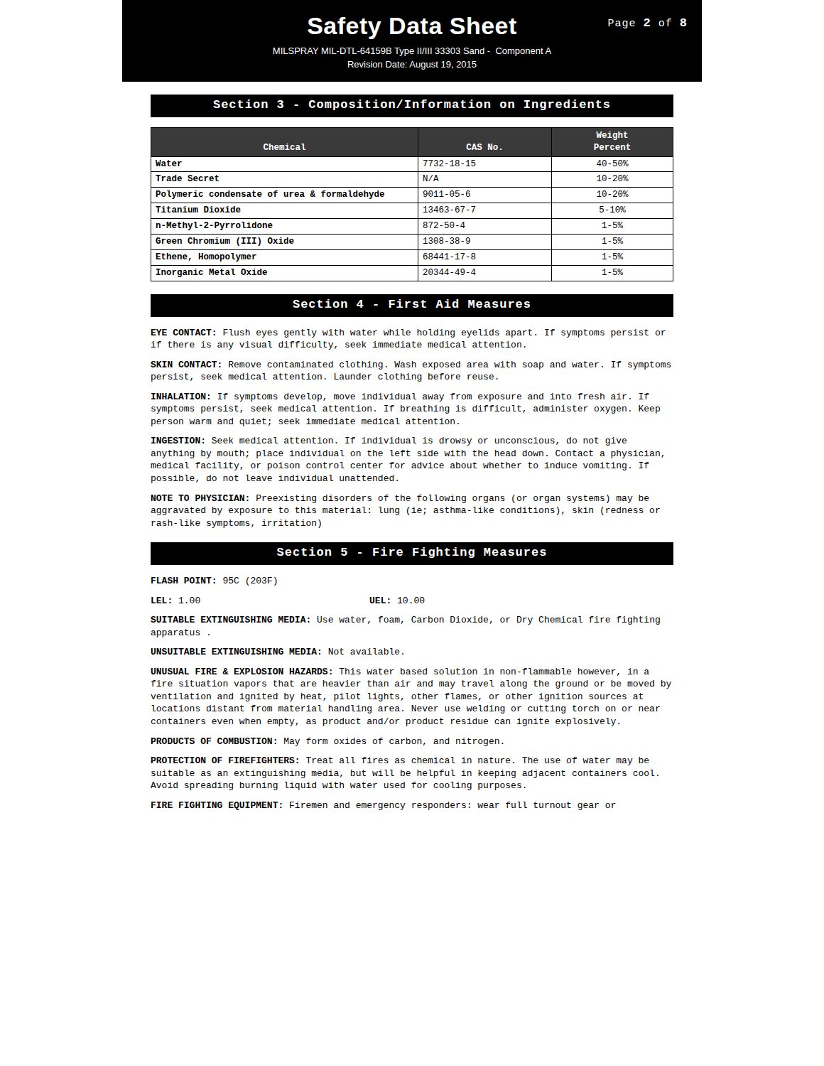Page 2 of 8
Safety Data Sheet
MILSPRAY MIL-DTL-64159B Type II/III 33303 Sand - Component A
Revision Date: August 19, 2015
Section 3 - Composition/Information on Ingredients
| Chemical | CAS No. | Weight Percent |
| --- | --- | --- |
| Water | 7732-18-15 | 40-50% |
| Trade Secret | N/A | 10-20% |
| Polymeric condensate of urea & formaldehyde | 9011-05-6 | 10-20% |
| Titanium Dioxide | 13463-67-7 | 5-10% |
| n-Methyl-2-Pyrrolidone | 872-50-4 | 1-5% |
| Green Chromium (III) Oxide | 1308-38-9 | 1-5% |
| Ethene, Homopolymer | 68441-17-8 | 1-5% |
| Inorganic Metal Oxide | 20344-49-4 | 1-5% |
Section 4 - First Aid Measures
EYE CONTACT: Flush eyes gently with water while holding eyelids apart. If symptoms persist or if there is any visual difficulty, seek immediate medical attention.
SKIN CONTACT: Remove contaminated clothing. Wash exposed area with soap and water. If symptoms persist, seek medical attention. Launder clothing before reuse.
INHALATION: If symptoms develop, move individual away from exposure and into fresh air. If symptoms persist, seek medical attention. If breathing is difficult, administer oxygen. Keep person warm and quiet; seek immediate medical attention.
INGESTION: Seek medical attention. If individual is drowsy or unconscious, do not give anything by mouth; place individual on the left side with the head down. Contact a physician, medical facility, or poison control center for advice about whether to induce vomiting. If possible, do not leave individual unattended.
NOTE TO PHYSICIAN: Preexisting disorders of the following organs (or organ systems) may be aggravated by exposure to this material: lung (ie; asthma-like conditions), skin (redness or rash-like symptoms, irritation)
Section 5 - Fire Fighting Measures
FLASH POINT: 95C (203F)
LEL: 1.00 UEL: 10.00
SUITABLE EXTINGUISHING MEDIA: Use water, foam, Carbon Dioxide, or Dry Chemical fire fighting apparatus .
UNSUITABLE EXTINGUISHING MEDIA: Not available.
UNUSUAL FIRE & EXPLOSION HAZARDS: This water based solution in non-flammable however, in a fire situation vapors that are heavier than air and may travel along the ground or be moved by ventilation and ignited by heat, pilot lights, other flames, or other ignition sources at locations distant from material handling area. Never use welding or cutting torch on or near containers even when empty, as product and/or product residue can ignite explosively.
PRODUCTS OF COMBUSTION: May form oxides of carbon, and nitrogen.
PROTECTION OF FIREFIGHTERS: Treat all fires as chemical in nature. The use of water may be suitable as an extinguishing media, but will be helpful in keeping adjacent containers cool. Avoid spreading burning liquid with water used for cooling purposes.
FIRE FIGHTING EQUIPMENT: Firemen and emergency responders: wear full turnout gear or